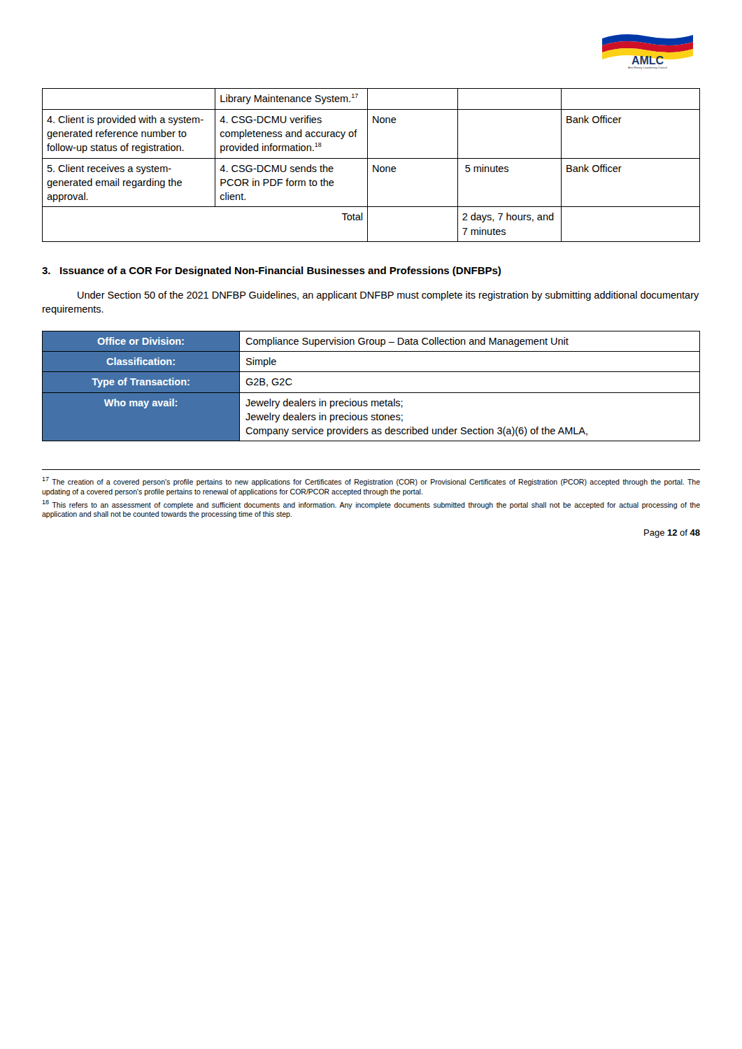AMLC Anti-Money Laundering Council
| | Library Maintenance System. 17 | | | |
| 4. Client is provided with a system-generated reference number to follow-up status of registration. | 4. CSG-DCMU verifies completeness and accuracy of provided information. 18 | None | | Bank Officer |
| 5. Client receives a system-generated email regarding the approval. | 4. CSG-DCMU sends the PCOR in PDF form to the client. | None | 5 minutes | Bank Officer |
| Total | | 2 days, 7 hours, and 7 minutes | |
3. Issuance of a COR For Designated Non-Financial Businesses and Professions (DNFBPs)
Under Section 50 of the 2021 DNFBP Guidelines, an applicant DNFBP must complete its registration by submitting additional documentary requirements.
| Office or Division: | Compliance Supervision Group – Data Collection and Management Unit |
| Classification: | Simple |
| Type of Transaction: | G2B, G2C |
| Who may avail: | Jewelry dealers in precious metals; Jewelry dealers in precious stones; Company service providers as described under Section 3(a)(6) of the AMLA, |
17 The creation of a covered person's profile pertains to new applications for Certificates of Registration (COR) or Provisional Certificates of Registration (PCOR) accepted through the portal. The updating of a covered person's profile pertains to renewal of applications for COR/PCOR accepted through the portal.
18 This refers to an assessment of complete and sufficient documents and information. Any incomplete documents submitted through the portal shall not be accepted for actual processing of the application and shall not be counted towards the processing time of this step.
Page 12 of 48